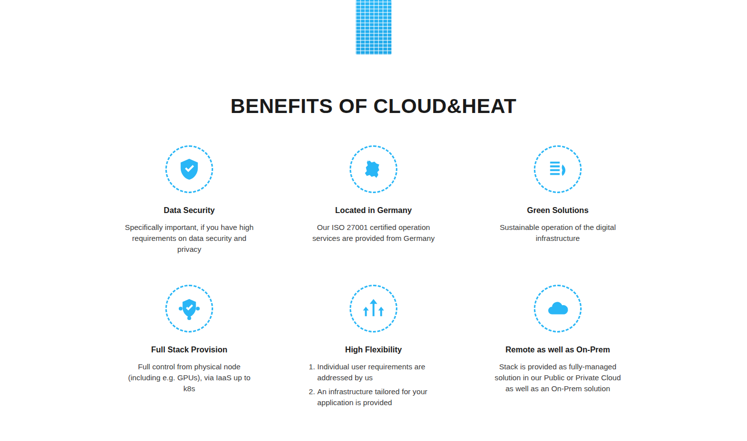BENEFITS OF CLOUD&HEAT
Data Security
Specifically important, if you have high requirements on data security and privacy
Located in Germany
Our ISO 27001 certified operation services are provided from Germany
Green Solutions
Sustainable operation of the digital infrastructure
Full Stack Provision
Full control from physical node (including e.g. GPUs), via IaaS up to k8s
High Flexibility
Individual user requirements are addressed by us
An infrastructure tailored for your application is provided
Remote as well as On-Prem
Stack is provided as fully-managed solution in our Public or Private Cloud as well as an On-Prem solution